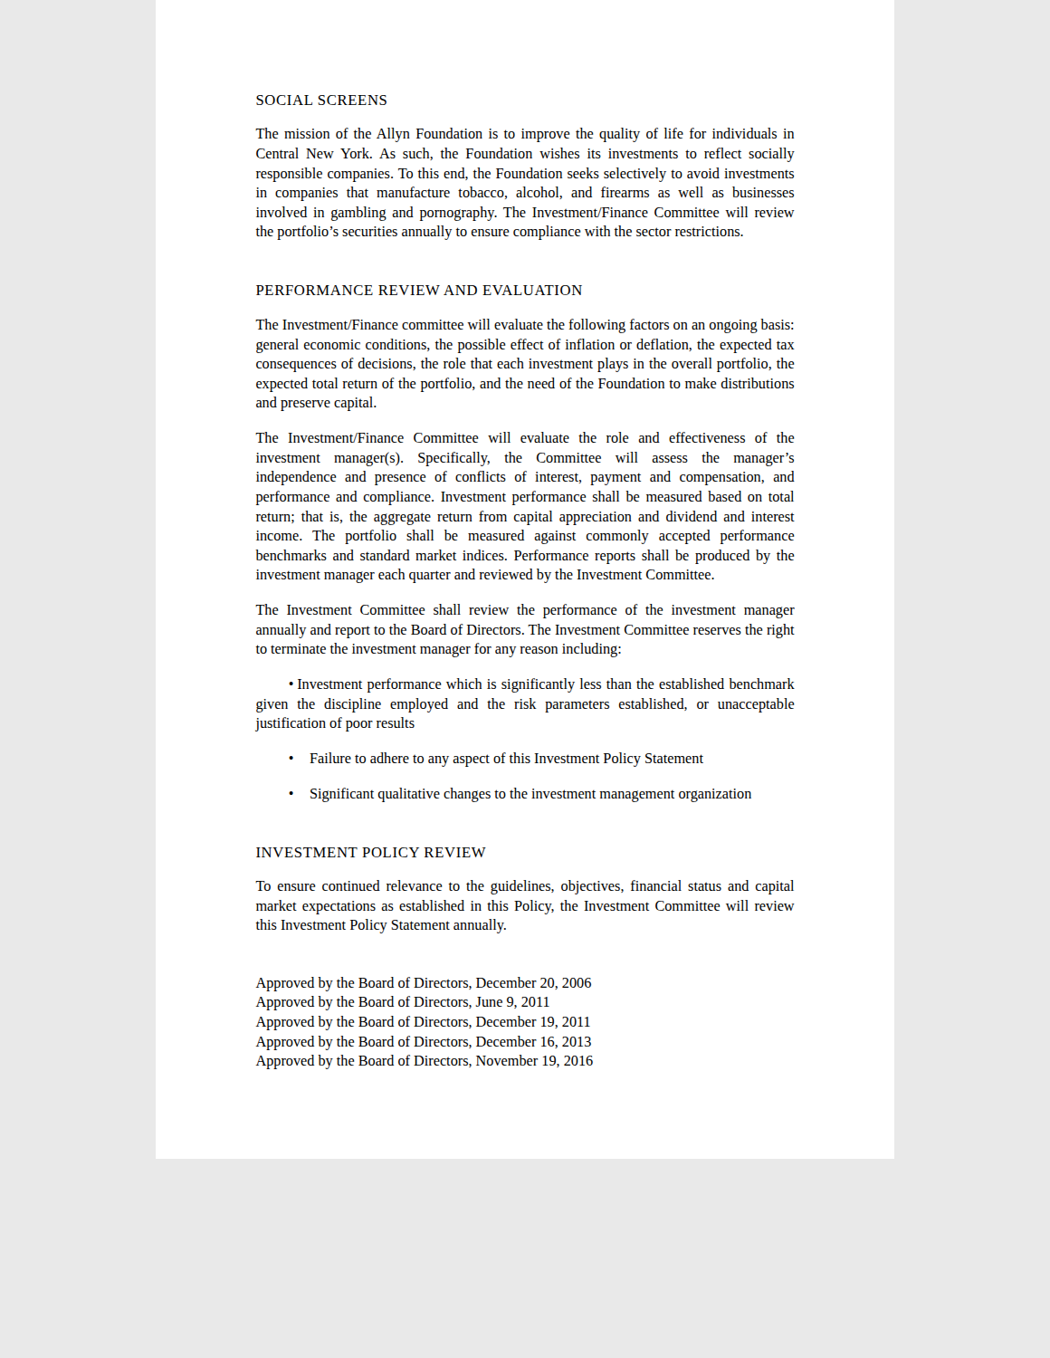SOCIAL SCREENS
The mission of the Allyn Foundation is to improve the quality of life for individuals in Central New York. As such, the Foundation wishes its investments to reflect socially responsible companies. To this end, the Foundation seeks selectively to avoid investments in companies that manufacture tobacco, alcohol, and firearms as well as businesses involved in gambling and pornography. The Investment/Finance Committee will review the portfolio’s securities annually to ensure compliance with the sector restrictions.
PERFORMANCE REVIEW AND EVALUATION
The Investment/Finance committee will evaluate the following factors on an ongoing basis: general economic conditions, the possible effect of inflation or deflation, the expected tax consequences of decisions, the role that each investment plays in the overall portfolio, the expected total return of the portfolio, and the need of the Foundation to make distributions and preserve capital.
The Investment/Finance Committee will evaluate the role and effectiveness of the investment manager(s). Specifically, the Committee will assess the manager’s independence and presence of conflicts of interest, payment and compensation, and performance and compliance. Investment performance shall be measured based on total return; that is, the aggregate return from capital appreciation and dividend and interest income. The portfolio shall be measured against commonly accepted performance benchmarks and standard market indices. Performance reports shall be produced by the investment manager each quarter and reviewed by the Investment Committee.
The Investment Committee shall review the performance of the investment manager annually and report to the Board of Directors. The Investment Committee reserves the right to terminate the investment manager for any reason including:
Investment performance which is significantly less than the established benchmark given the discipline employed and the risk parameters established, or unacceptable justification of poor results
Failure to adhere to any aspect of this Investment Policy Statement
Significant qualitative changes to the investment management organization
INVESTMENT POLICY REVIEW
To ensure continued relevance to the guidelines, objectives, financial status and capital market expectations as established in this Policy, the Investment Committee will review this Investment Policy Statement annually.
Approved by the Board of Directors, December 20, 2006
Approved by the Board of Directors, June 9, 2011
Approved by the Board of Directors, December 19, 2011
Approved by the Board of Directors, December 16, 2013
Approved by the Board of Directors, November 19, 2016